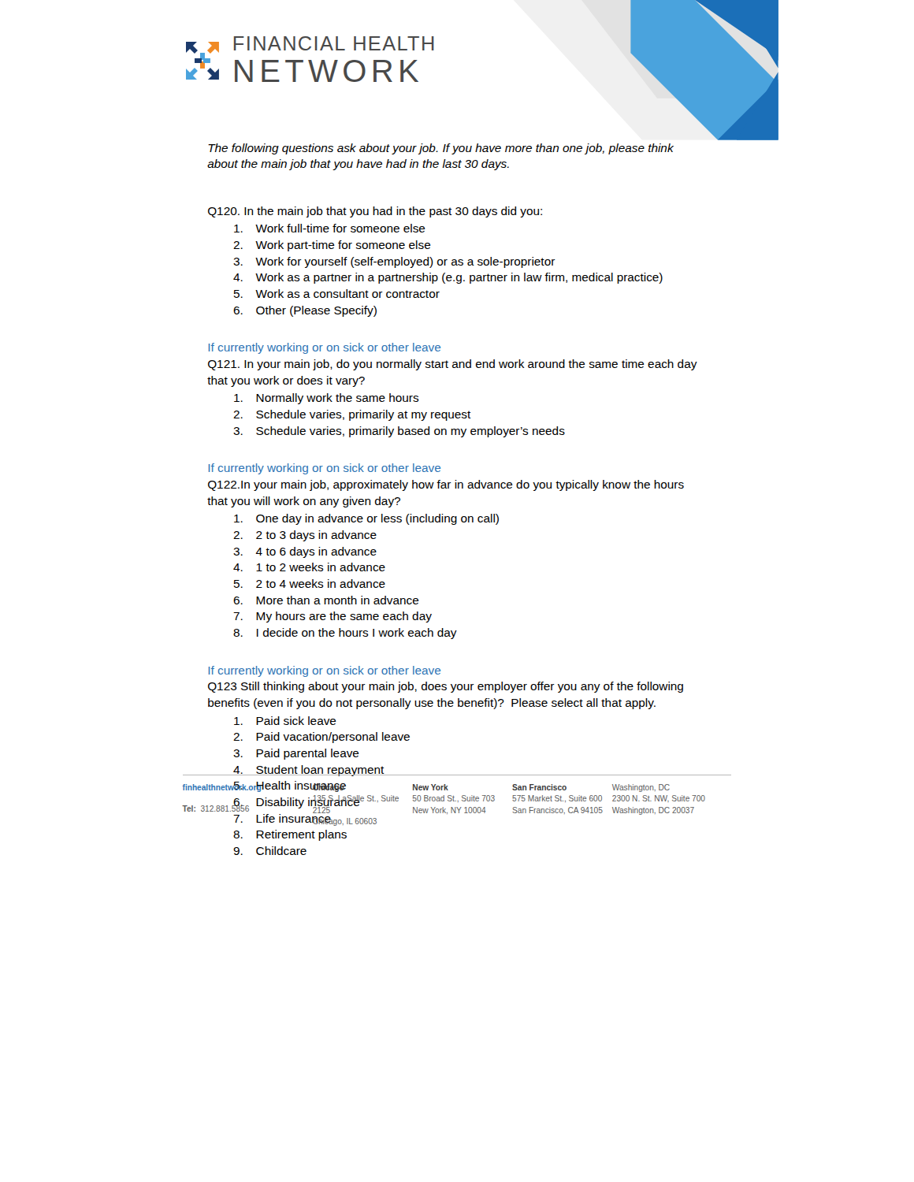FINANCIAL HEALTH NETWORK
The following questions ask about your job. If you have more than one job, please think about the main job that you have had in the last 30 days.
Q120. In the main job that you had in the past 30 days did you:
Work full-time for someone else
Work part-time for someone else
Work for yourself (self-employed) or as a sole-proprietor
Work as a partner in a partnership (e.g. partner in law firm, medical practice)
Work as a consultant or contractor
Other (Please Specify)
If currently working or on sick or other leave
Q121. In your main job, do you normally start and end work around the same time each day that you work or does it vary?
Normally work the same hours
Schedule varies, primarily at my request
Schedule varies, primarily based on my employer’s needs
If currently working or on sick or other leave
Q122.In your main job, approximately how far in advance do you typically know the hours that you will work on any given day?
One day in advance or less (including on call)
2 to 3 days in advance
4 to 6 days in advance
1 to 2 weeks in advance
2 to 4 weeks in advance
More than a month in advance
My hours are the same each day
I decide on the hours I work each day
If currently working or on sick or other leave
Q123 Still thinking about your main job, does your employer offer you any of the following benefits (even if you do not personally use the benefit)? Please select all that apply.
Paid sick leave
Paid vacation/personal leave
Paid parental leave
Student loan repayment
Health insurance
Disability insurance
Life insurance
Retirement plans
Childcare
finhealthnetwork.org
Tel: 312.881.5856
Chicago
135 S. LaSalle St., Suite 2125
Chicago, IL 60603
New York
50 Broad St., Suite 703
New York, NY 10004
San Francisco
575 Market St., Suite 600
San Francisco, CA 94105
Washington, DC
2300 N. St. NW, Suite 700
Washington, DC 20037